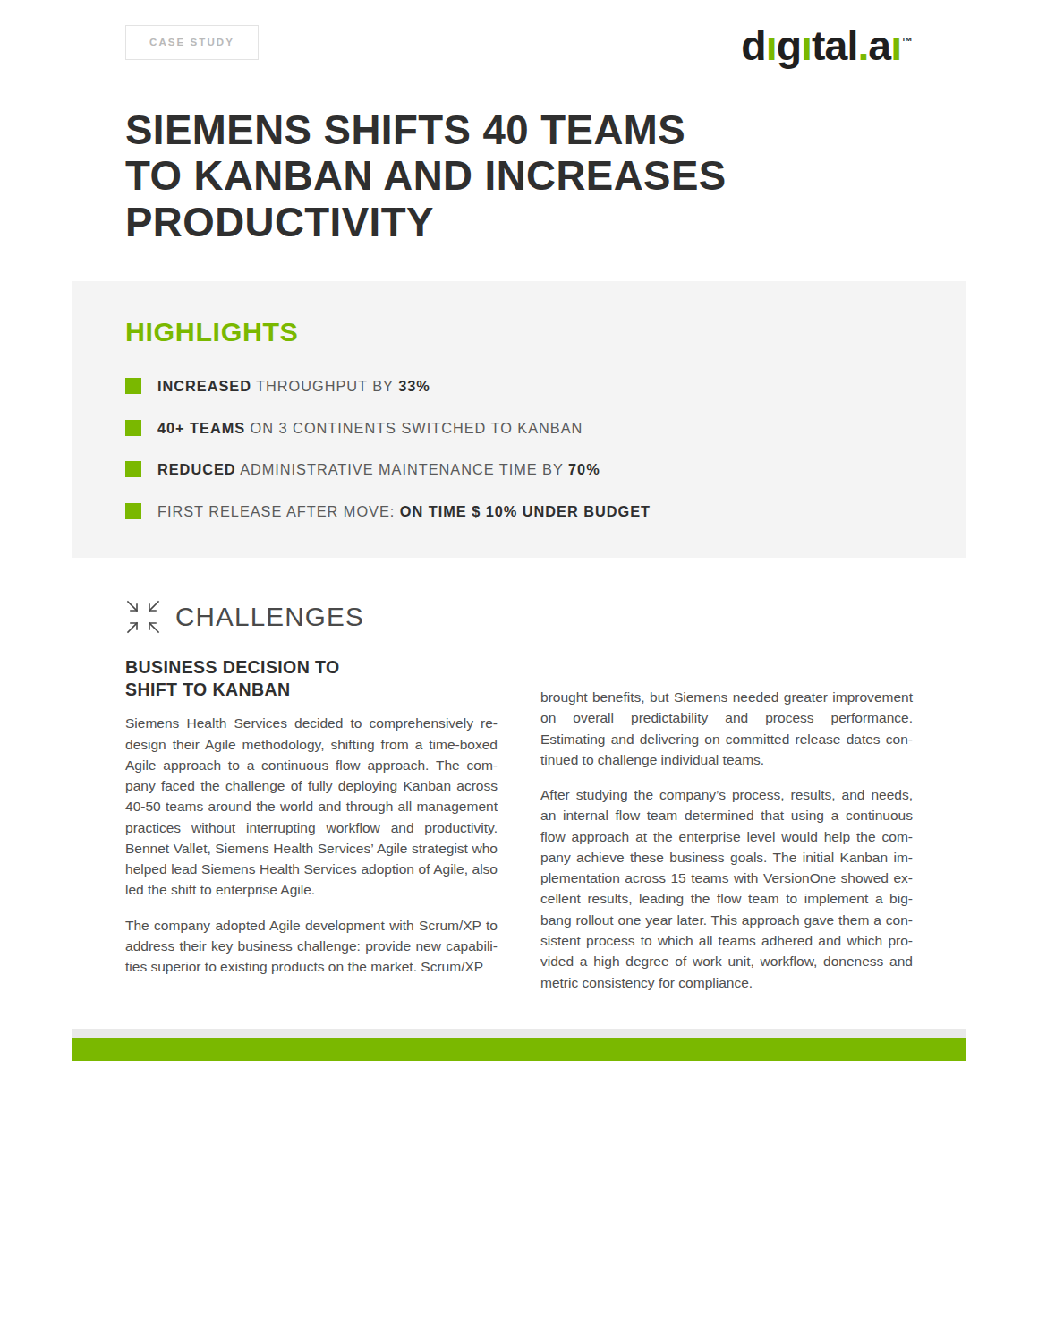Case Study
dıgıtal. aı™
Siemens Shifts 40 Teams
to Kanban and Increases
Productivity
Highlights
Increased throughput by 33%
40+ teams on 3 continents switched to Kanban
Reduced administrative maintenance time by 70%
First release after move: on time $ 10% under budget
Challenges
Business Decision to
Shift to Kanban
Siemens Health Services decided to comprehensively redesign their Agile methodology, shifting from a time-boxed Agile approach to a continuous flow approach. The company faced the challenge of fully deploying Kanban across 40-50 teams around the world and through all management practices without interrupting workflow and productivity. Bennet Vallet, Siemens Health Services’ Agile strategist who helped lead Siemens Health Services adoption of Agile, also led the shift to enterprise Agile.
The company adopted Agile development with Scrum/XP to address their key business challenge: provide new capabilities superior to existing products on the market. Scrum/XP
brought benefits, but Siemens needed greater improvement on overall predictability and process performance. Estimating and delivering on committed release dates continued to challenge individual teams.
After studying the company’s process, results, and needs, an internal flow team determined that using a continuous flow approach at the enterprise level would help the company achieve these business goals. The initial Kanban implementation across 15 teams with VersionOne showed excellent results, leading the flow team to implement a big-bang rollout one year later. This approach gave them a consistent process to which all teams adhered and which provided a high degree of work unit, workflow, doneness and metric consistency for compliance.